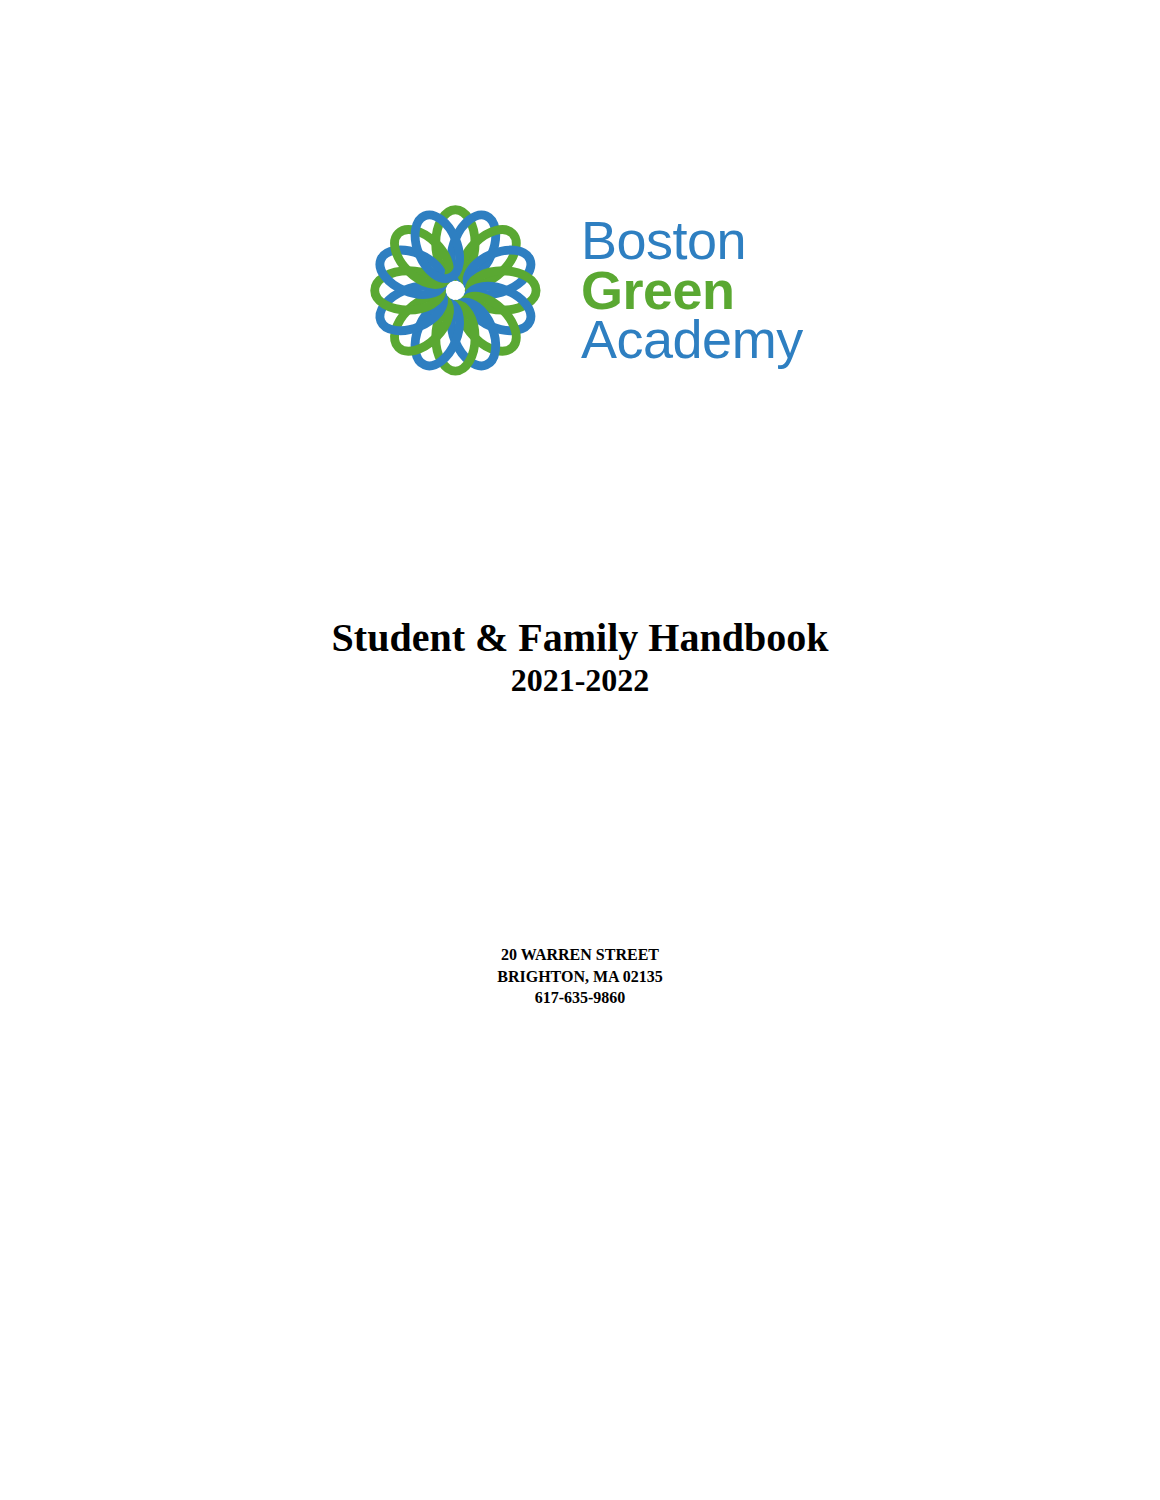Boston Green Academy
Student & Family Handbook 2021-2022
20 WARREN STREET
BRIGHTON, MA 02135
617-635-9860